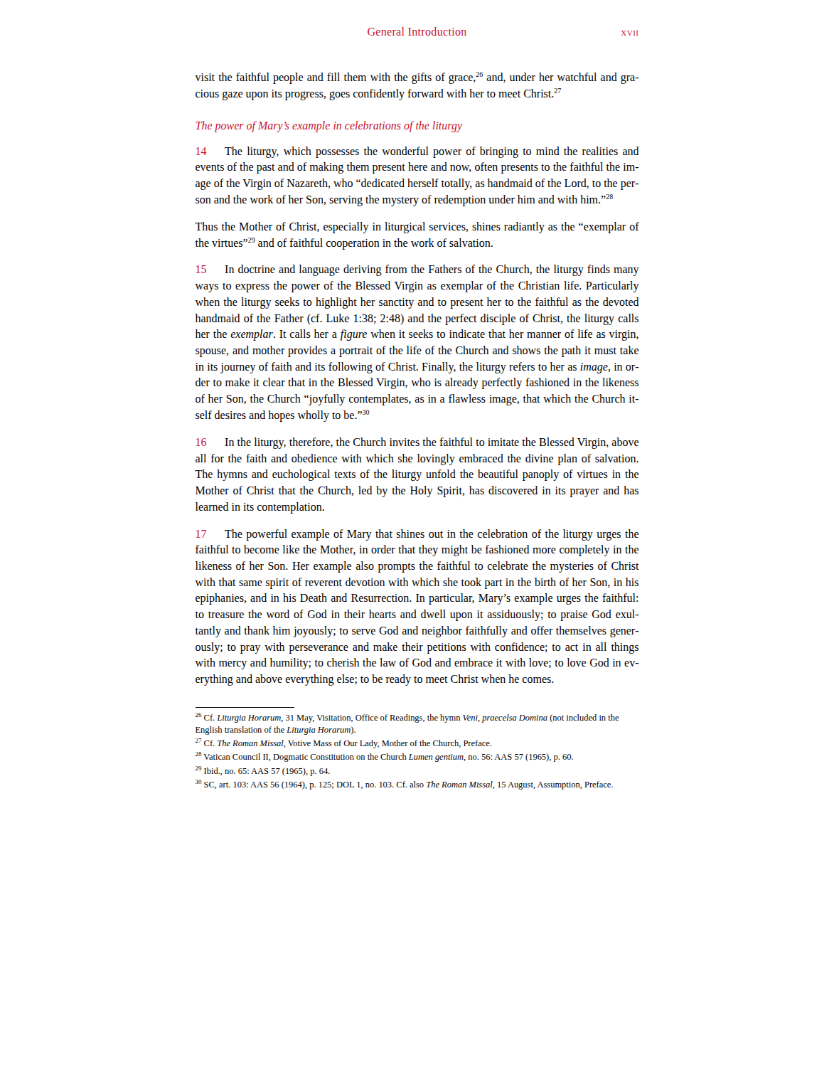General Introduction xvii
visit the faithful people and fill them with the gifts of grace,26 and, under her watchful and gracious gaze upon its progress, goes confidently forward with her to meet Christ.27
The power of Mary’s example in celebrations of the liturgy
14 The liturgy, which possesses the wonderful power of bringing to mind the realities and events of the past and of making them present here and now, often presents to the faithful the image of the Virgin of Nazareth, who “dedicated herself totally, as handmaid of the Lord, to the person and the work of her Son, serving the mystery of redemption under him and with him.”28
Thus the Mother of Christ, especially in liturgical services, shines radiantly as the “exemplar of the virtues”29 and of faithful cooperation in the work of salvation.
15 In doctrine and language deriving from the Fathers of the Church, the liturgy finds many ways to express the power of the Blessed Virgin as exemplar of the Christian life. Particularly when the liturgy seeks to highlight her sanctity and to present her to the faithful as the devoted handmaid of the Father (cf. Luke 1:38; 2:48) and the perfect disciple of Christ, the liturgy calls her the exemplar. It calls her a figure when it seeks to indicate that her manner of life as virgin, spouse, and mother provides a portrait of the life of the Church and shows the path it must take in its journey of faith and its following of Christ. Finally, the liturgy refers to her as image, in order to make it clear that in the Blessed Virgin, who is already perfectly fashioned in the likeness of her Son, the Church “joyfully contemplates, as in a flawless image, that which the Church itself desires and hopes wholly to be.”30
16 In the liturgy, therefore, the Church invites the faithful to imitate the Blessed Virgin, above all for the faith and obedience with which she lovingly embraced the divine plan of salvation. The hymns and euchological texts of the liturgy unfold the beautiful panoply of virtues in the Mother of Christ that the Church, led by the Holy Spirit, has discovered in its prayer and has learned in its contemplation.
17 The powerful example of Mary that shines out in the celebration of the liturgy urges the faithful to become like the Mother, in order that they might be fashioned more completely in the likeness of her Son. Her example also prompts the faithful to celebrate the mysteries of Christ with that same spirit of reverent devotion with which she took part in the birth of her Son, in his epiphanies, and in his Death and Resurrection. In particular, Mary’s example urges the faithful: to treasure the word of God in their hearts and dwell upon it assiduously; to praise God exultantly and thank him joyously; to serve God and neighbor faithfully and offer themselves generously; to pray with perseverance and make their petitions with confidence; to act in all things with mercy and humility; to cherish the law of God and embrace it with love; to love God in everything and above everything else; to be ready to meet Christ when he comes.
26 Cf. Liturgia Horarum, 31 May, Visitation, Office of Readings, the hymn Veni, praecelsa Domina (not included in the English translation of the Liturgia Horarum).
27 Cf. The Roman Missal, Votive Mass of Our Lady, Mother of the Church, Preface.
28 Vatican Council II, Dogmatic Constitution on the Church Lumen gentium, no. 56: AAS 57 (1965), p. 60.
29 Ibid., no. 65: AAS 57 (1965), p. 64.
30 SC, art. 103: AAS 56 (1964), p. 125; DOL 1, no. 103. Cf. also The Roman Missal, 15 August, Assumption, Preface.